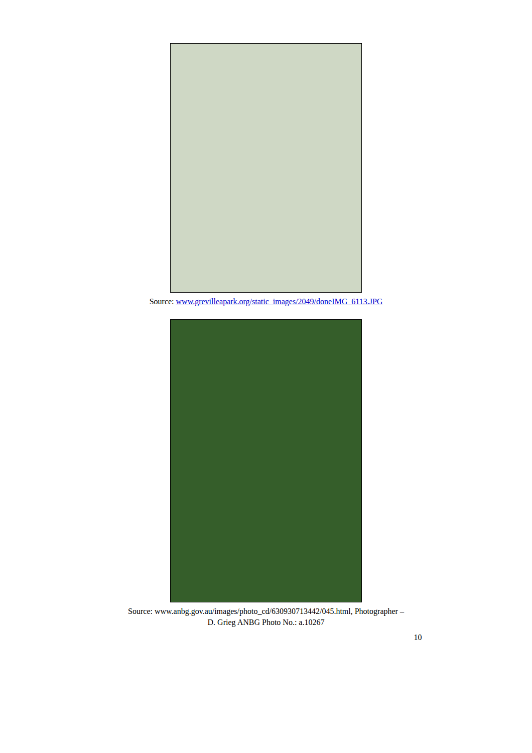Source: www.grevilleapark.org/static_images/2049/doneIMG_6113.JPG
Source: www.anbg.gov.au/images/photo_cd/630930713442/045.html, Photographer –
D. Grieg ANBG Photo No.: a.10267
10